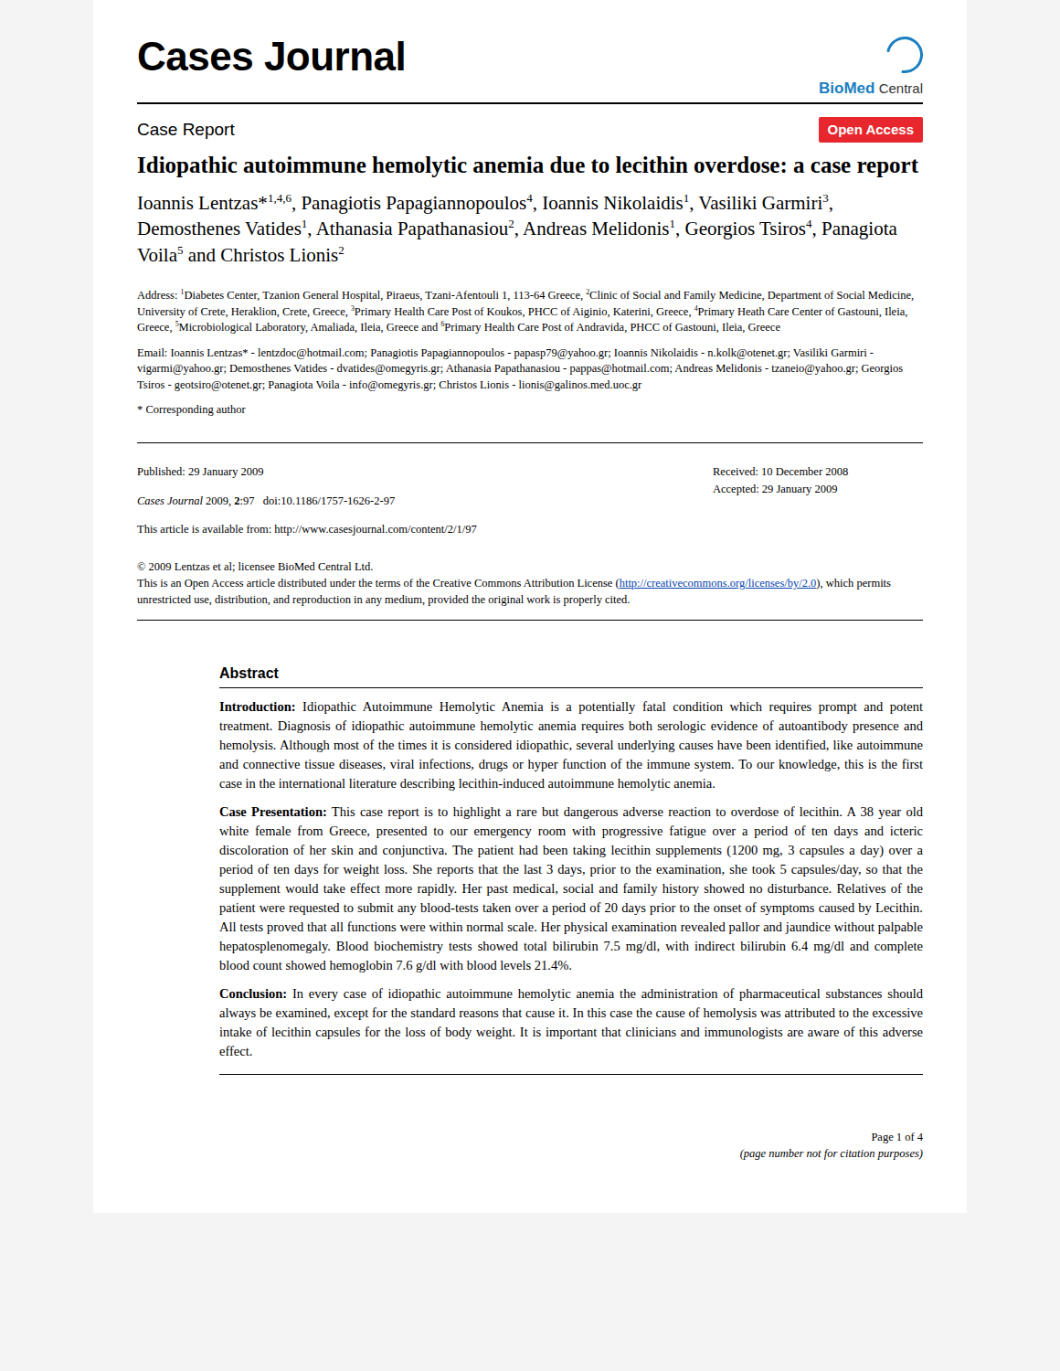Cases Journal
BioMed Central
Case Report Open Access
Idiopathic autoimmune hemolytic anemia due to lecithin overdose: a case report
Ioannis Lentzas*1,4,6, Panagiotis Papagiannopoulos4, Ioannis Nikolaidis1, Vasiliki Garmiri3, Demosthenes Vatides1, Athanasia Papathanasiou2, Andreas Melidonis1, Georgios Tsiros4, Panagiota Voila5 and Christos Lionis2
Address: 1Diabetes Center, Tzanion General Hospital, Piraeus, Tzani-Afentouli 1, 113-64 Greece, 2Clinic of Social and Family Medicine, Department of Social Medicine, University of Crete, Heraklion, Crete, Greece, 3Primary Health Care Post of Koukos, PHCC of Aiginio, Katerini, Greece, 4Primary Heath Care Center of Gastouni, Ileia, Greece, 5Microbiological Laboratory, Amaliada, Ileia, Greece and 6Primary Health Care Post of Andravida, PHCC of Gastouni, Ileia, Greece
Email: Ioannis Lentzas* - lentzdoc@hotmail.com; Panagiotis Papagiannopoulos - papasp79@yahoo.gr; Ioannis Nikolaidis - n.kolk@otenet.gr; Vasiliki Garmiri - vigarmi@yahoo.gr; Demosthenes Vatides - dvatides@omegyris.gr; Athanasia Papathanasiou - pappas@hotmail.com; Andreas Melidonis - tzaneio@yahoo.gr; Georgios Tsiros - geotsiro@otenet.gr; Panagiota Voila - info@omegyris.gr; Christos Lionis - lionis@galinos.med.uoc.gr
* Corresponding author
Published: 29 January 2009
Cases Journal 2009, 2:97 doi:10.1186/1757-1626-2-97
This article is available from: http://www.casesjournal.com/content/2/1/97
Received: 10 December 2008
Accepted: 29 January 2009
© 2009 Lentzas et al; licensee BioMed Central Ltd.
This is an Open Access article distributed under the terms of the Creative Commons Attribution License (http://creativecommons.org/licenses/by/2.0), which permits unrestricted use, distribution, and reproduction in any medium, provided the original work is properly cited.
Abstract
Introduction: Idiopathic Autoimmune Hemolytic Anemia is a potentially fatal condition which requires prompt and potent treatment. Diagnosis of idiopathic autoimmune hemolytic anemia requires both serologic evidence of autoantibody presence and hemolysis. Although most of the times it is considered idiopathic, several underlying causes have been identified, like autoimmune and connective tissue diseases, viral infections, drugs or hyper function of the immune system. To our knowledge, this is the first case in the international literature describing lecithin-induced autoimmune hemolytic anemia.
Case Presentation: This case report is to highlight a rare but dangerous adverse reaction to overdose of lecithin. A 38 year old white female from Greece, presented to our emergency room with progressive fatigue over a period of ten days and icteric discoloration of her skin and conjunctiva. The patient had been taking lecithin supplements (1200 mg, 3 capsules a day) over a period of ten days for weight loss. She reports that the last 3 days, prior to the examination, she took 5 capsules/day, so that the supplement would take effect more rapidly. Her past medical, social and family history showed no disturbance. Relatives of the patient were requested to submit any blood-tests taken over a period of 20 days prior to the onset of symptoms caused by Lecithin. All tests proved that all functions were within normal scale. Her physical examination revealed pallor and jaundice without palpable hepatosplenomegaly. Blood biochemistry tests showed total bilirubin 7.5 mg/dl, with indirect bilirubin 6.4 mg/dl and complete blood count showed hemoglobin 7.6 g/dl with blood levels 21.4%.
Conclusion: In every case of idiopathic autoimmune hemolytic anemia the administration of pharmaceutical substances should always be examined, except for the standard reasons that cause it. In this case the cause of hemolysis was attributed to the excessive intake of lecithin capsules for the loss of body weight. It is important that clinicians and immunologists are aware of this adverse effect.
Page 1 of 4
(page number not for citation purposes)